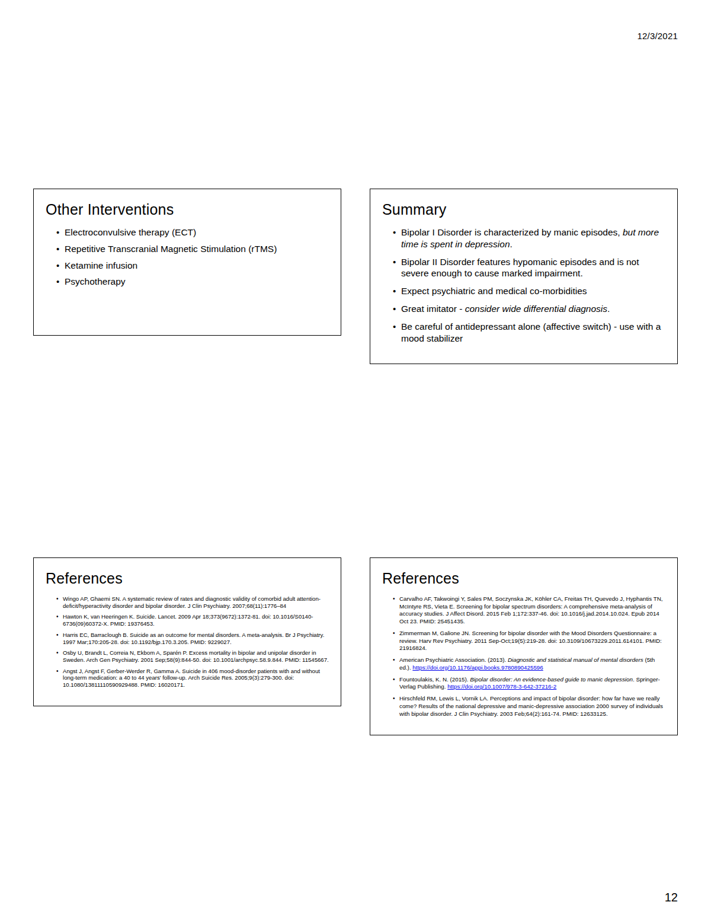12/3/2021
Other Interventions
Electroconvulsive therapy (ECT)
Repetitive Transcranial Magnetic Stimulation (rTMS)
Ketamine infusion
Psychotherapy
Summary
Bipolar I Disorder is characterized by manic episodes, but more time is spent in depression.
Bipolar II Disorder features hypomanic episodes and is not severe enough to cause marked impairment.
Expect psychiatric and medical co-morbidities
Great imitator - consider wide differential diagnosis.
Be careful of antidepressant alone (affective switch) - use with a mood stabilizer
References
Wingo AP, Ghaemi SN. A systematic review of rates and diagnostic validity of comorbid adult attention-deficit/hyperactivity disorder and bipolar disorder. J Clin Psychiatry. 2007;68(11):1776–84
Hawton K, van Heeringen K. Suicide. Lancet. 2009 Apr 18;373(9672):1372-81. doi: 10.1016/S0140-6736(09)60372-X. PMID: 19376453.
Harris EC, Barraclough B. Suicide as an outcome for mental disorders. A meta-analysis. Br J Psychiatry. 1997 Mar;170:205-28. doi: 10.1192/bjp.170.3.205. PMID: 9229027.
Osby U, Brandt L, Correia N, Ekbom A, Sparén P. Excess mortality in bipolar and unipolar disorder in Sweden. Arch Gen Psychiatry. 2001 Sep;58(9):844-50. doi: 10.1001/archpsyc.58.9.844. PMID: 11545667.
Angst J, Angst F, Gerber-Werder R, Gamma A. Suicide in 406 mood-disorder patients with and without long-term medication: a 40 to 44 years' follow-up. Arch Suicide Res. 2005;9(3):279-300. doi: 10.1080/13811110590929488. PMID: 16020171.
References
Carvalho AF, Takwoingi Y, Sales PM, Soczynska JK, Köhler CA, Freitas TH, Quevedo J, Hyphantis TN, McIntyre RS, Vieta E. Screening for bipolar spectrum disorders: A comprehensive meta-analysis of accuracy studies. J Affect Disord. 2015 Feb 1;172:337-46. doi: 10.1016/j.jad.2014.10.024. Epub 2014 Oct 23. PMID: 25451435.
Zimmerman M, Galione JN. Screening for bipolar disorder with the Mood Disorders Questionnaire: a review. Harv Rev Psychiatry. 2011 Sep-Oct;19(5):219-28. doi: 10.3109/10673229.2011.614101. PMID: 21916824.
American Psychiatric Association. (2013). Diagnostic and statistical manual of mental disorders (5th ed.). https://doi.org/10.1176/appi.books.9780890425596
Fountoulakis, K. N. (2015). Bipolar disorder: An evidence-based guide to manic depression. Springer-Verlag Publishing. https://doi.org/10.1007/978-3-642-37216-2
Hirschfeld RM, Lewis L, Vornik LA. Perceptions and impact of bipolar disorder: how far have we really come? Results of the national depressive and manic-depressive association 2000 survey of individuals with bipolar disorder. J Clin Psychiatry. 2003 Feb;64(2):161-74. PMID: 12633125.
12